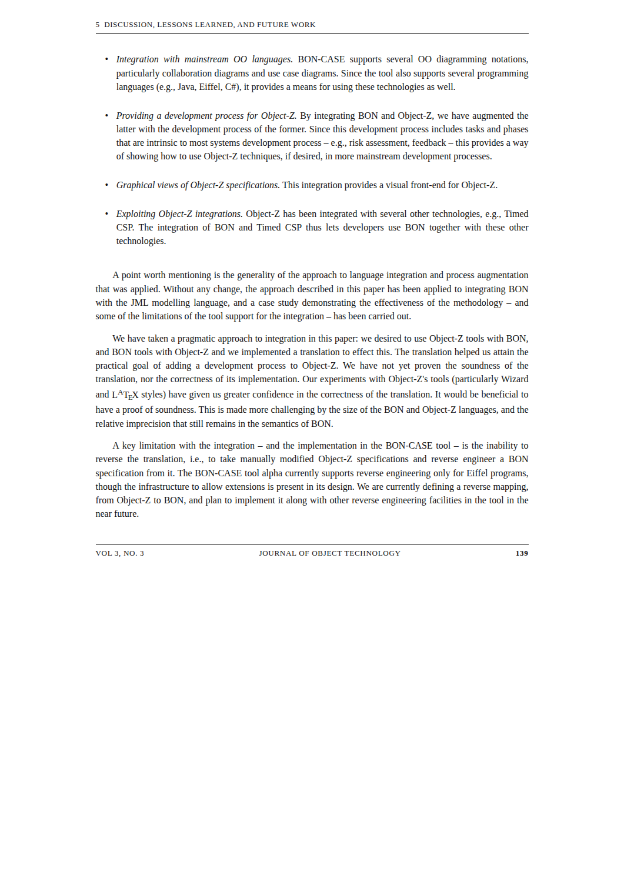5 DISCUSSION, LESSONS LEARNED, AND FUTURE WORK
Integration with mainstream OO languages. BON-CASE supports several OO diagramming notations, particularly collaboration diagrams and use case diagrams. Since the tool also supports several programming languages (e.g., Java, Eiffel, C#), it provides a means for using these technologies as well.
Providing a development process for Object-Z. By integrating BON and Object-Z, we have augmented the latter with the development process of the former. Since this development process includes tasks and phases that are intrinsic to most systems development process – e.g., risk assessment, feedback – this provides a way of showing how to use Object-Z techniques, if desired, in more mainstream development processes.
Graphical views of Object-Z specifications. This integration provides a visual front-end for Object-Z.
Exploiting Object-Z integrations. Object-Z has been integrated with several other technologies, e.g., Timed CSP. The integration of BON and Timed CSP thus lets developers use BON together with these other technologies.
A point worth mentioning is the generality of the approach to language integration and process augmentation that was applied. Without any change, the approach described in this paper has been applied to integrating BON with the JML modelling language, and a case study demonstrating the effectiveness of the methodology – and some of the limitations of the tool support for the integration – has been carried out.
We have taken a pragmatic approach to integration in this paper: we desired to use Object-Z tools with BON, and BON tools with Object-Z and we implemented a translation to effect this. The translation helped us attain the practical goal of adding a development process to Object-Z. We have not yet proven the soundness of the translation, nor the correctness of its implementation. Our experiments with Object-Z's tools (particularly Wizard and LATEX styles) have given us greater confidence in the correctness of the translation. It would be beneficial to have a proof of soundness. This is made more challenging by the size of the BON and Object-Z languages, and the relative imprecision that still remains in the semantics of BON.
A key limitation with the integration – and the implementation in the BON-CASE tool – is the inability to reverse the translation, i.e., to take manually modified Object-Z specifications and reverse engineer a BON specification from it. The BON-CASE tool alpha currently supports reverse engineering only for Eiffel programs, though the infrastructure to allow extensions is present in its design. We are currently defining a reverse mapping, from Object-Z to BON, and plan to implement it along with other reverse engineering facilities in the tool in the near future.
VOL 3, NO. 3 JOURNAL OF OBJECT TECHNOLOGY 139